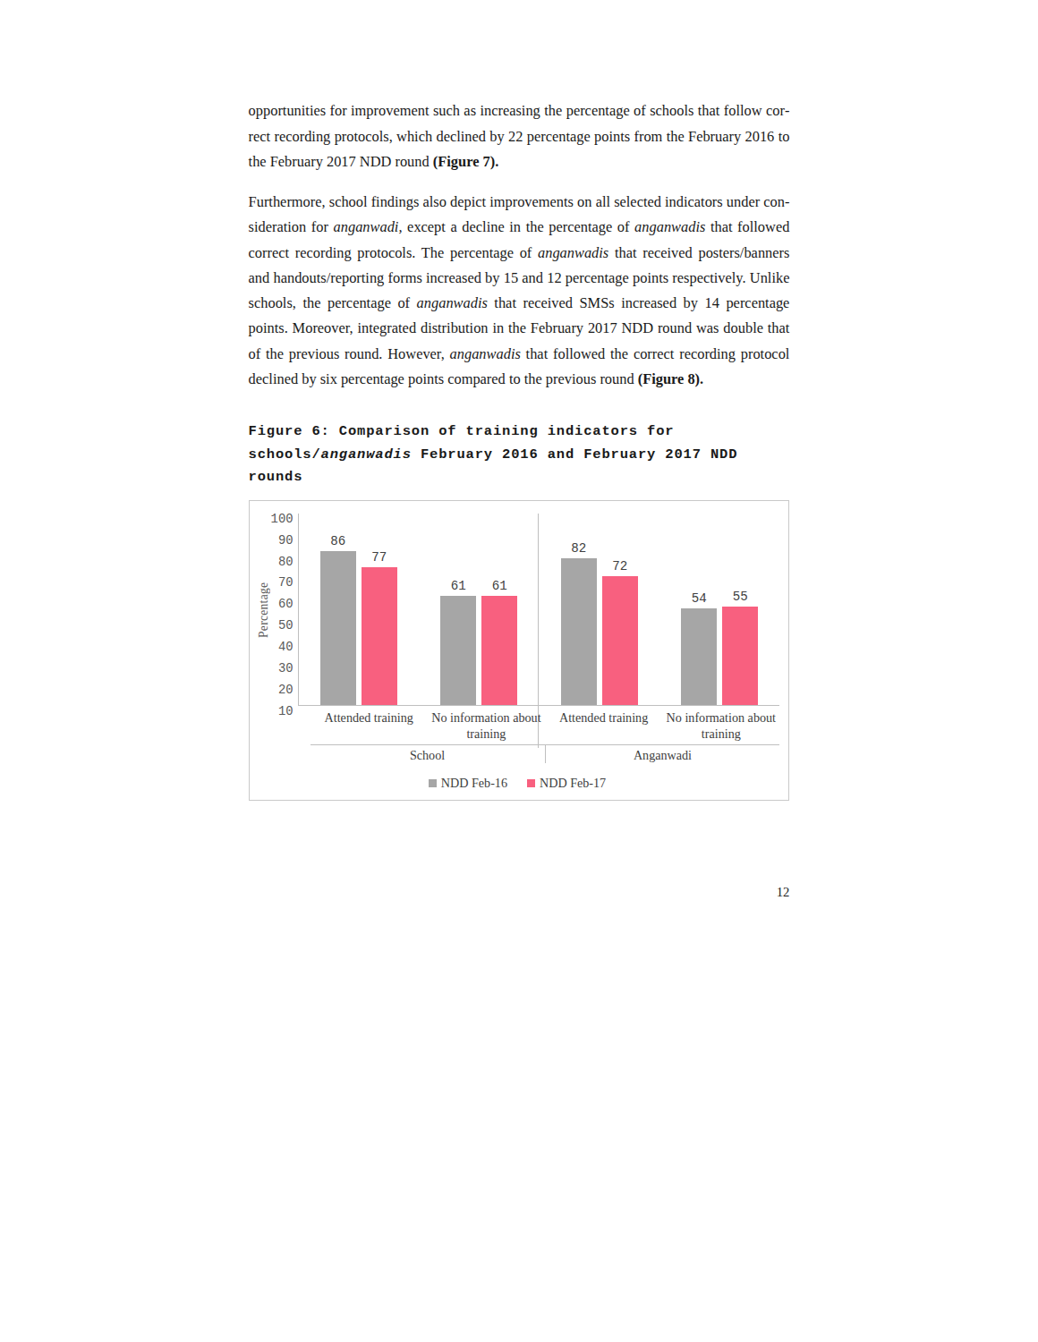opportunities for improvement such as increasing the percentage of schools that follow correct recording protocols, which declined by 22 percentage points from the February 2016 to the February 2017 NDD round (Figure 7).
Furthermore, school findings also depict improvements on all selected indicators under consideration for anganwadi, except a decline in the percentage of anganwadis that followed correct recording protocols. The percentage of anganwadis that received posters/banners and handouts/reporting forms increased by 15 and 12 percentage points respectively. Unlike schools, the percentage of anganwadis that received SMSs increased by 14 percentage points. Moreover, integrated distribution in the February 2017 NDD round was double that of the previous round. However, anganwadis that followed the correct recording protocol declined by six percentage points compared to the previous round (Figure 8).
Figure 6: Comparison of training indicators for schools/anganwadis February 2016 and February 2017 NDD rounds
Percentage
100 90 80 70 60 50 40 30 20 10
86
77
61
61
82
72
54
55
Attended training
No information about training
Attended training
No information about training
School
Anganwadi
NDD Feb-16
NDD Feb-17
12